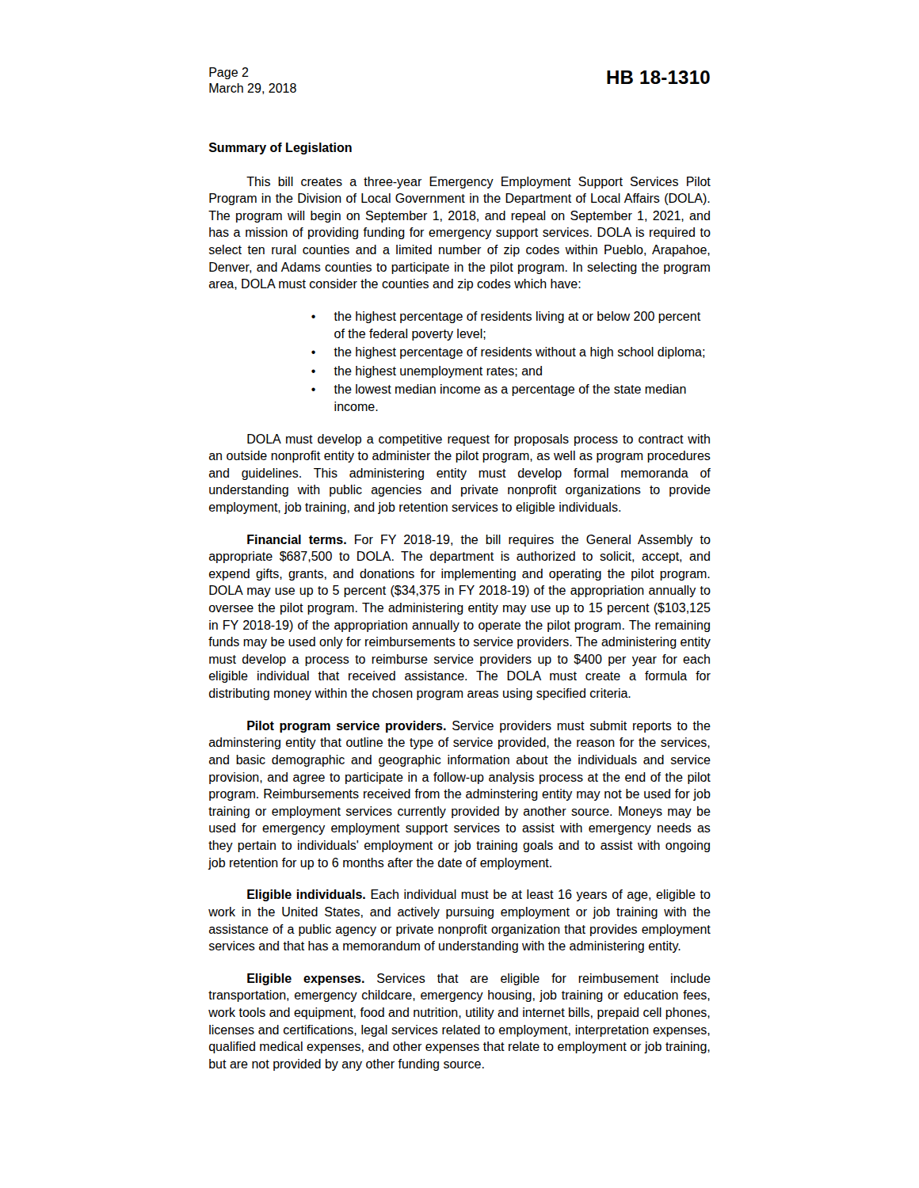Page 2
March 29, 2018
HB 18-1310
Summary of Legislation
This bill creates a three-year Emergency Employment Support Services Pilot Program in the Division of Local Government in the Department of Local Affairs (DOLA). The program will begin on September 1, 2018, and repeal on September 1, 2021, and has a mission of providing funding for emergency support services. DOLA is required to select ten rural counties and a limited number of zip codes within Pueblo, Arapahoe, Denver, and Adams counties to participate in the pilot program. In selecting the program area, DOLA must consider the counties and zip codes which have:
the highest percentage of residents living at or below 200 percent of the federal poverty level;
the highest percentage of residents without a high school diploma;
the highest unemployment rates; and
the lowest median income as a percentage of the state median income.
DOLA must develop a competitive request for proposals process to contract with an outside nonprofit entity to administer the pilot program, as well as program procedures and guidelines. This administering entity must develop formal memoranda of understanding with public agencies and private nonprofit organizations to provide employment, job training, and job retention services to eligible individuals.
Financial terms. For FY 2018-19, the bill requires the General Assembly to appropriate $687,500 to DOLA. The department is authorized to solicit, accept, and expend gifts, grants, and donations for implementing and operating the pilot program. DOLA may use up to 5 percent ($34,375 in FY 2018-19) of the appropriation annually to oversee the pilot program. The administering entity may use up to 15 percent ($103,125 in FY 2018-19) of the appropriation annually to operate the pilot program. The remaining funds may be used only for reimbursements to service providers. The administering entity must develop a process to reimburse service providers up to $400 per year for each eligible individual that received assistance. The DOLA must create a formula for distributing money within the chosen program areas using specified criteria.
Pilot program service providers. Service providers must submit reports to the adminstering entity that outline the type of service provided, the reason for the services, and basic demographic and geographic information about the individuals and service provision, and agree to participate in a follow-up analysis process at the end of the pilot program. Reimbursements received from the adminstering entity may not be used for job training or employment services currently provided by another source. Moneys may be used for emergency employment support services to assist with emergency needs as they pertain to individuals' employment or job training goals and to assist with ongoing job retention for up to 6 months after the date of employment.
Eligible individuals. Each individual must be at least 16 years of age, eligible to work in the United States, and actively pursuing employment or job training with the assistance of a public agency or private nonprofit organization that provides employment services and that has a memorandum of understanding with the administering entity.
Eligible expenses. Services that are eligible for reimbusement include transportation, emergency childcare, emergency housing, job training or education fees, work tools and equipment, food and nutrition, utility and internet bills, prepaid cell phones, licenses and certifications, legal services related to employment, interpretation expenses, qualified medical expenses, and other expenses that relate to employment or job training, but are not provided by any other funding source.